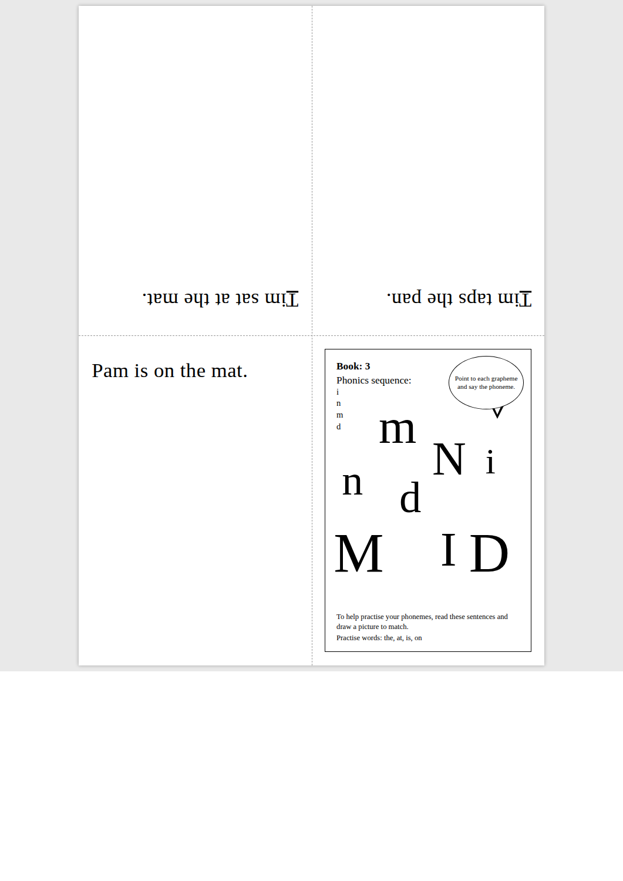Tim sat at the mat.
Tim taps the pan.
Pam is on the mat.
Book: 3
Phonics sequence:
i
n
m
d
Point to each grapheme and say the phoneme.
m N i n d M I D
To help practise your phonemes, read these sentences and draw a picture to match.
Practise words: the, at, is, on